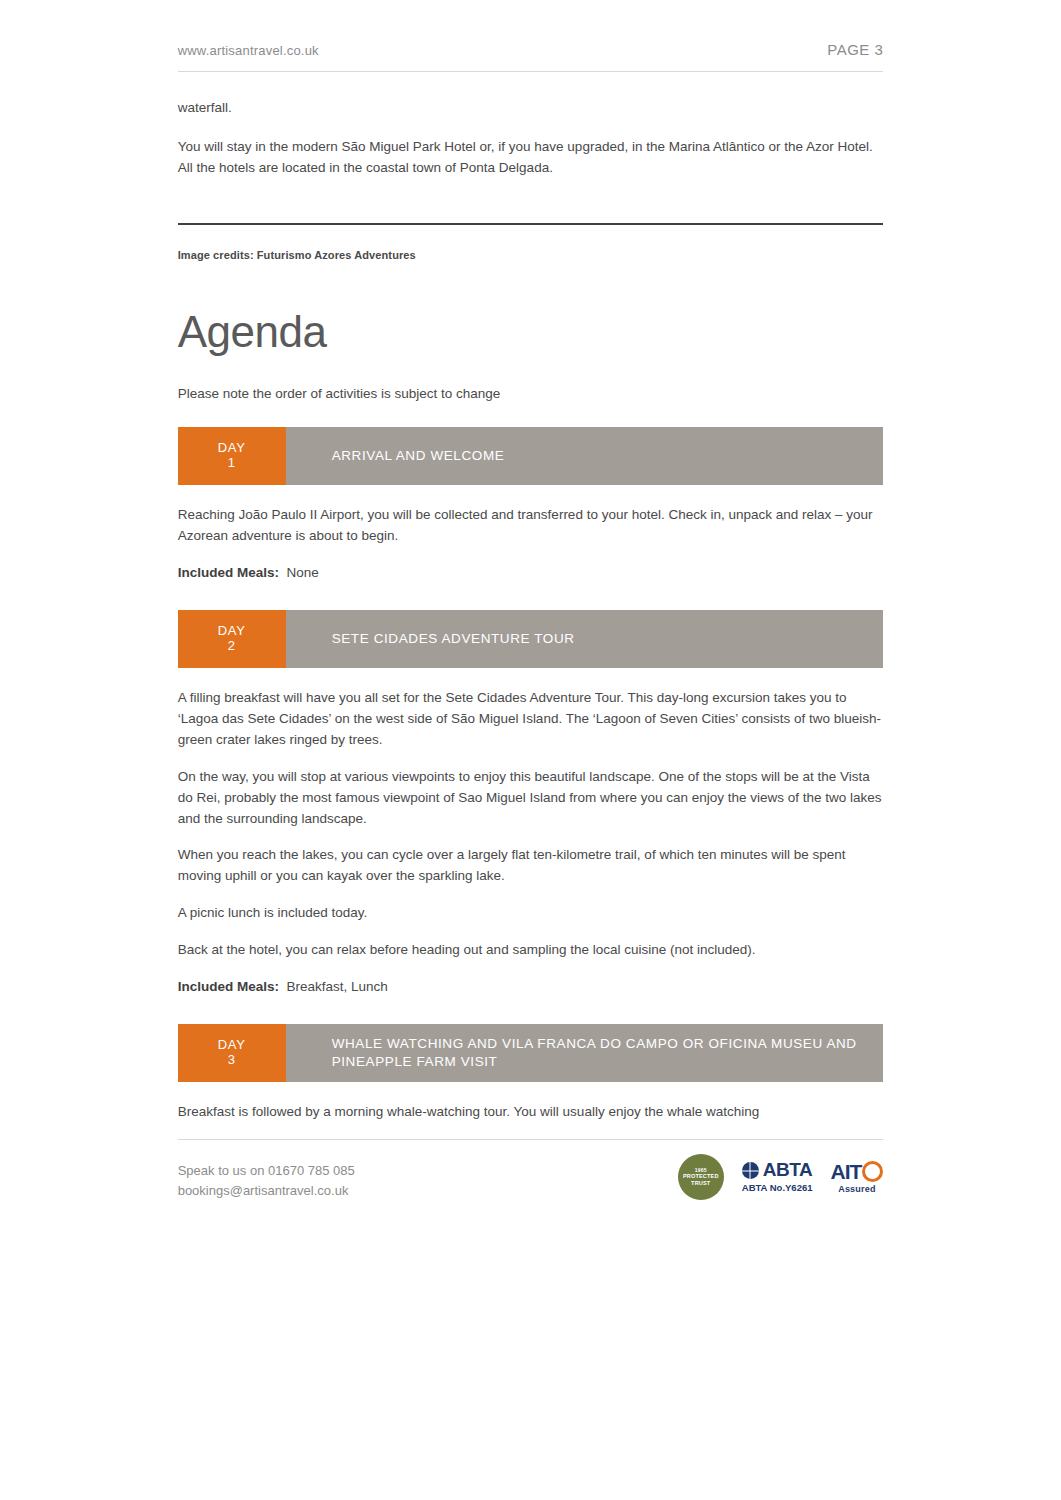www.artisantravel.co.uk
PAGE 3
waterfall.
You will stay in the modern São Miguel Park Hotel or, if you have upgraded, in the Marina Atlântico or the Azor Hotel. All the hotels are located in the coastal town of Ponta Delgada.
Image credits: Futurismo Azores Adventures
Agenda
Please note the order of activities is subject to change
DAY 1
ARRIVAL AND WELCOME
Reaching João Paulo II Airport, you will be collected and transferred to your hotel. Check in, unpack and relax – your Azorean adventure is about to begin.
Included Meals: None
DAY 2
SETE CIDADES ADVENTURE TOUR
A filling breakfast will have you all set for the Sete Cidades Adventure Tour. This day-long excursion takes you to ‘Lagoa das Sete Cidades’ on the west side of São Miguel Island. The ‘Lagoon of Seven Cities’ consists of two blueish-green crater lakes ringed by trees.
On the way, you will stop at various viewpoints to enjoy this beautiful landscape. One of the stops will be at the Vista do Rei, probably the most famous viewpoint of Sao Miguel Island from where you can enjoy the views of the two lakes and the surrounding landscape.
When you reach the lakes, you can cycle over a largely flat ten-kilometre trail, of which ten minutes will be spent moving uphill or you can kayak over the sparkling lake.
A picnic lunch is included today.
Back at the hotel, you can relax before heading out and sampling the local cuisine (not included).
Included Meals: Breakfast, Lunch
DAY 3
WHALE WATCHING AND VILA FRANCA DO CAMPO OR OFICINA MUSEU AND PINEAPPLE FARM VISIT
Breakfast is followed by a morning whale-watching tour. You will usually enjoy the whale watching
Speak to us on 01670 785 085
bookings@artisantravel.co.uk
1965 PROTECTED TRUST
ABTA
ABTA No.Y6261
AIT
Assured